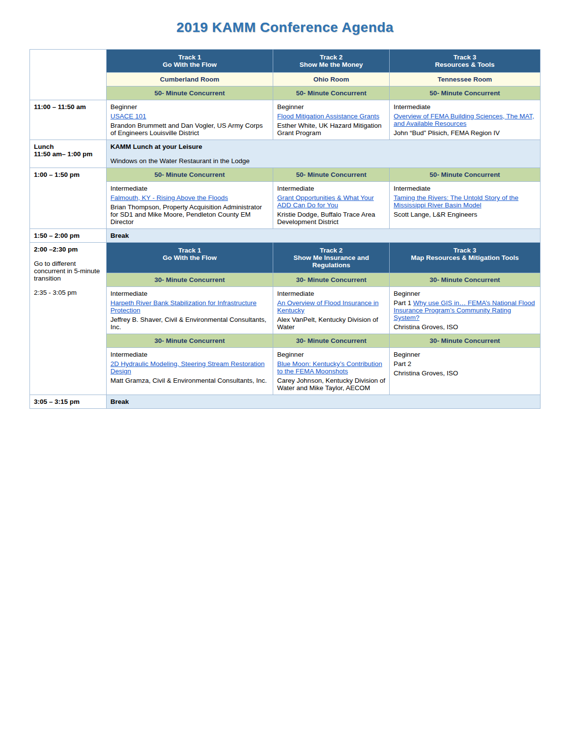2019 KAMM Conference Agenda
| | Track 1 Go With the Flow | Track 2 Show Me the Money | Track 3 Resources & Tools |
| Cumberland Room | Ohio Room | Tennessee Room |
| 50- Minute Concurrent | 50- Minute Concurrent | 50- Minute Concurrent |
| 11:00 – 11:50 am | Beginner USACE 101 Brandon Brummett and Dan Vogler, US Army Corps of Engineers Louisville District | Beginner Flood Mitigation Assistance Grants Esther White, UK Hazard Mitigation Grant Program | Intermediate Overview of FEMA Building Sciences, The MAT, and Available Resources John “Bud” Plisich, FEMA Region IV |
| Lunch 11:50 am– 1:00 pm | KAMM Lunch at your Leisure Windows on the Water Restaurant in the Lodge |
| 1:00 – 1:50 pm | 50- Minute Concurrent | 50- Minute Concurrent | 50- Minute Concurrent |
| Intermediate Falmouth, KY - Rising Above the Floods Brian Thompson, Property Acquisition Administrator for SD1 and Mike Moore, Pendleton County EM Director | Intermediate Grant Opportunities & What Your ADD Can Do for You Kristie Dodge, Buffalo Trace Area Development District | Intermediate Taming the Rivers: The Untold Story of the Mississippi River Basin Model Scott Lange, L&R Engineers |
| 1:50 – 2:00 pm | Break |
| 2:00 –2:30 pm Go to different concurrent in 5-minute transition 2:35 - 3:05 pm | Track 1 Go With the Flow | Track 2 Show Me Insurance and Regulations | Track 3 Map Resources & Mitigation Tools |
| 30- Minute Concurrent | 30- Minute Concurrent | 30- Minute Concurrent |
| Intermediate Harpeth River Bank Stabilization for Infrastructure Protection Jeffrey B. Shaver, Civil & Environmental Consultants, Inc. | Intermediate An Overview of Flood Insurance in Kentucky Alex VanPelt, Kentucky Division of Water | Beginner Part 1 Why use GIS in… FEMA’s National Flood Insurance Program’s Community Rating System? Christina Groves, ISO |
| 30- Minute Concurrent | 30- Minute Concurrent | 30- Minute Concurrent |
| Intermediate 2D Hydraulic Modeling, Steering Stream Restoration Design Matt Gramza, Civil & Environmental Consultants, Inc. | Beginner Blue Moon: Kentucky’s Contribution to the FEMA Moonshots Carey Johnson, Kentucky Division of Water and Mike Taylor, AECOM | Beginner Part 2 Christina Groves, ISO |
| 3:05 – 3:15 pm | Break |